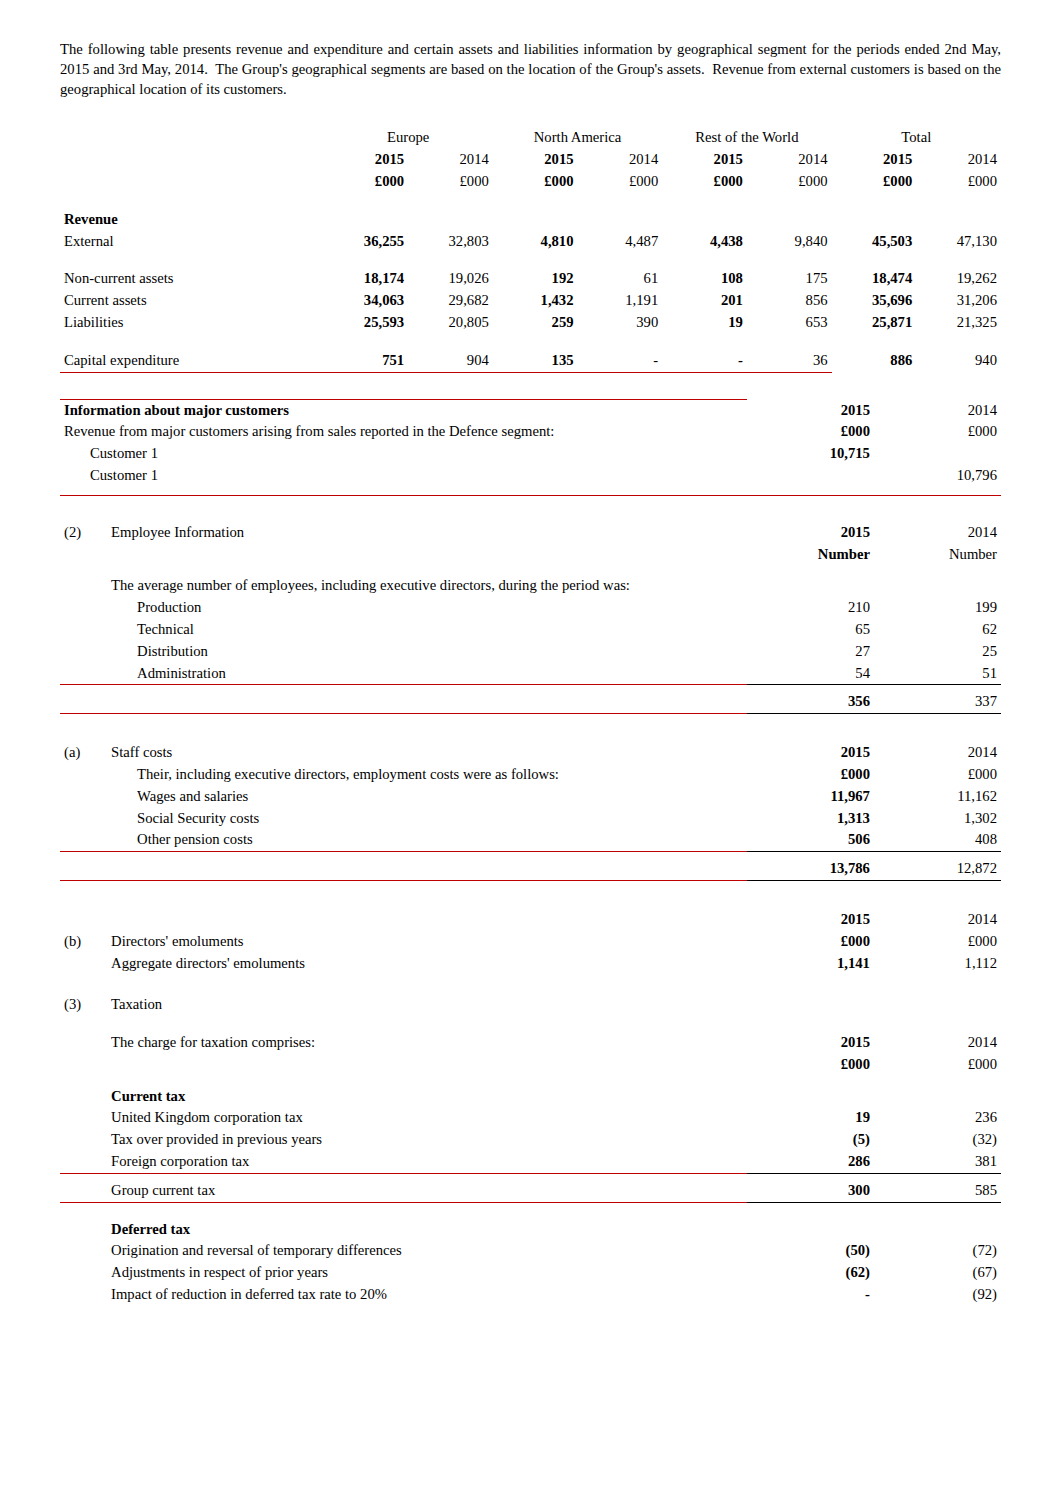The following table presents revenue and expenditure and certain assets and liabilities information by geographical segment for the periods ended 2nd May, 2015 and 3rd May, 2014. The Group's geographical segments are based on the location of the Group's assets. Revenue from external customers is based on the geographical location of its customers.
| | Europe | North America | Rest of the World | Total |
| | 2015 | 2014 | 2015 | 2014 | 2015 | 2014 | 2015 | 2014 |
| | £000 | £000 | £000 | £000 | £000 | £000 | £000 | £000 |
| Revenue | |
| External | 36,255 | 32,803 | 4,810 | 4,487 | 4,438 | 9,840 | 45,503 | 47,130 |
| Non-current assets | 18,174 | 19,026 | 192 | 61 | 108 | 175 | 18,474 | 19,262 |
| Current assets | 34,063 | 29,682 | 1,432 | 1,191 | 201 | 856 | 35,696 | 31,206 |
| Liabilities | 25,593 | 20,805 | 259 | 390 | 19 | 653 | 25,871 | 21,325 |
| Capital expenditure | 751 | 904 | 135 | - | - | 36 | 886 | 940 |
| Information about major customers | 2015 | 2014 |
| Revenue from major customers arising from sales reported in the Defence segment: | £000 | £000 |
| Customer 1 | 10,715 | |
| Customer 1 | | 10,796 |
| (2) | Employee Information | 2015 | 2014 |
| | | Number | Number |
| | The average number of employees, including executive directors, during the period was: | | |
| | Production | 210 | 199 |
| | Technical | 65 | 62 |
| | Distribution | 27 | 25 |
| | Administration | 54 | 51 |
| | | 356 | 337 |
| (a) | Staff costs | 2015 | 2014 |
| | Their, including executive directors, employment costs were as follows: | £000 | £000 |
| | Wages and salaries | 11,967 | 11,162 |
| | Social Security costs | 1,313 | 1,302 |
| | Other pension costs | 506 | 408 |
| | | 13,786 | 12,872 |
| | | 2015 | 2014 |
| (b) | Directors' emoluments | £000 | £000 |
| | Aggregate directors' emoluments | 1,141 | 1,112 |
| (3) | Taxation | | |
| | The charge for taxation comprises: | 2015 | 2014 |
| | | £000 | £000 |
| | Current tax | | |
| | United Kingdom corporation tax | 19 | 236 |
| | Tax over provided in previous years | (5) | (32) |
| | Foreign corporation tax | 286 | 381 |
| | Group current tax | 300 | 585 |
| | Deferred tax | | |
| | Origination and reversal of temporary differences | (50) | (72) |
| | Adjustments in respect of prior years | (62) | (67) |
| | Impact of reduction in deferred tax rate to 20% | - | (92) |